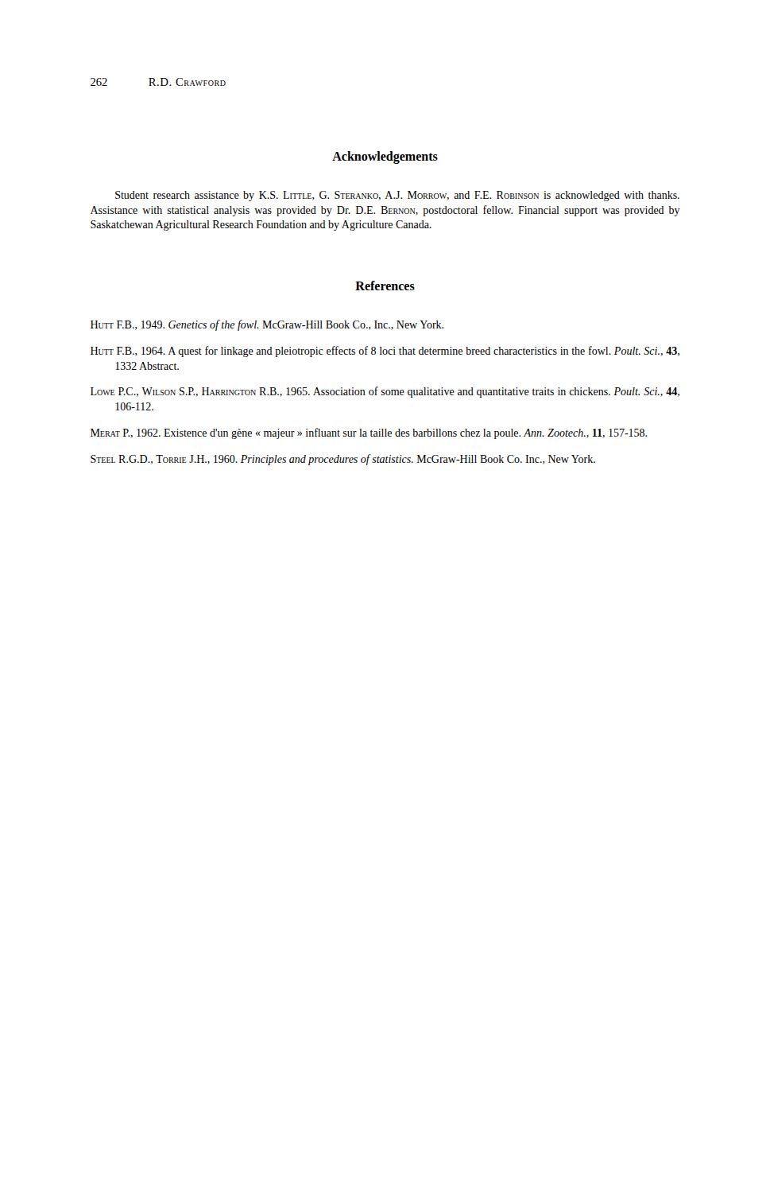262 R.D. Crawford
Acknowledgements
Student research assistance by K.S. Little, G. Steranko, A.J. Morrow, and F.E. Robinson is acknowledged with thanks. Assistance with statistical analysis was provided by Dr. D.E. Bernon, postdoctoral fellow. Financial support was provided by Saskatchewan Agricultural Research Foundation and by Agriculture Canada.
References
Hutt F.B., 1949. Genetics of the fowl. McGraw-Hill Book Co., Inc., New York.
Hutt F.B., 1964. A quest for linkage and pleiotropic effects of 8 loci that determine breed characteristics in the fowl. Poult. Sci., 43, 1332 Abstract.
Lowe P.C., Wilson S.P., Harrington R.B., 1965. Association of some qualitative and quantitative traits in chickens. Poult. Sci., 44, 106-112.
Merat P., 1962. Existence d'un gène « majeur » influant sur la taille des barbillons chez la poule. Ann. Zootech., 11, 157-158.
Steel R.G.D., Torrie J.H., 1960. Principles and procedures of statistics. McGraw-Hill Book Co. Inc., New York.